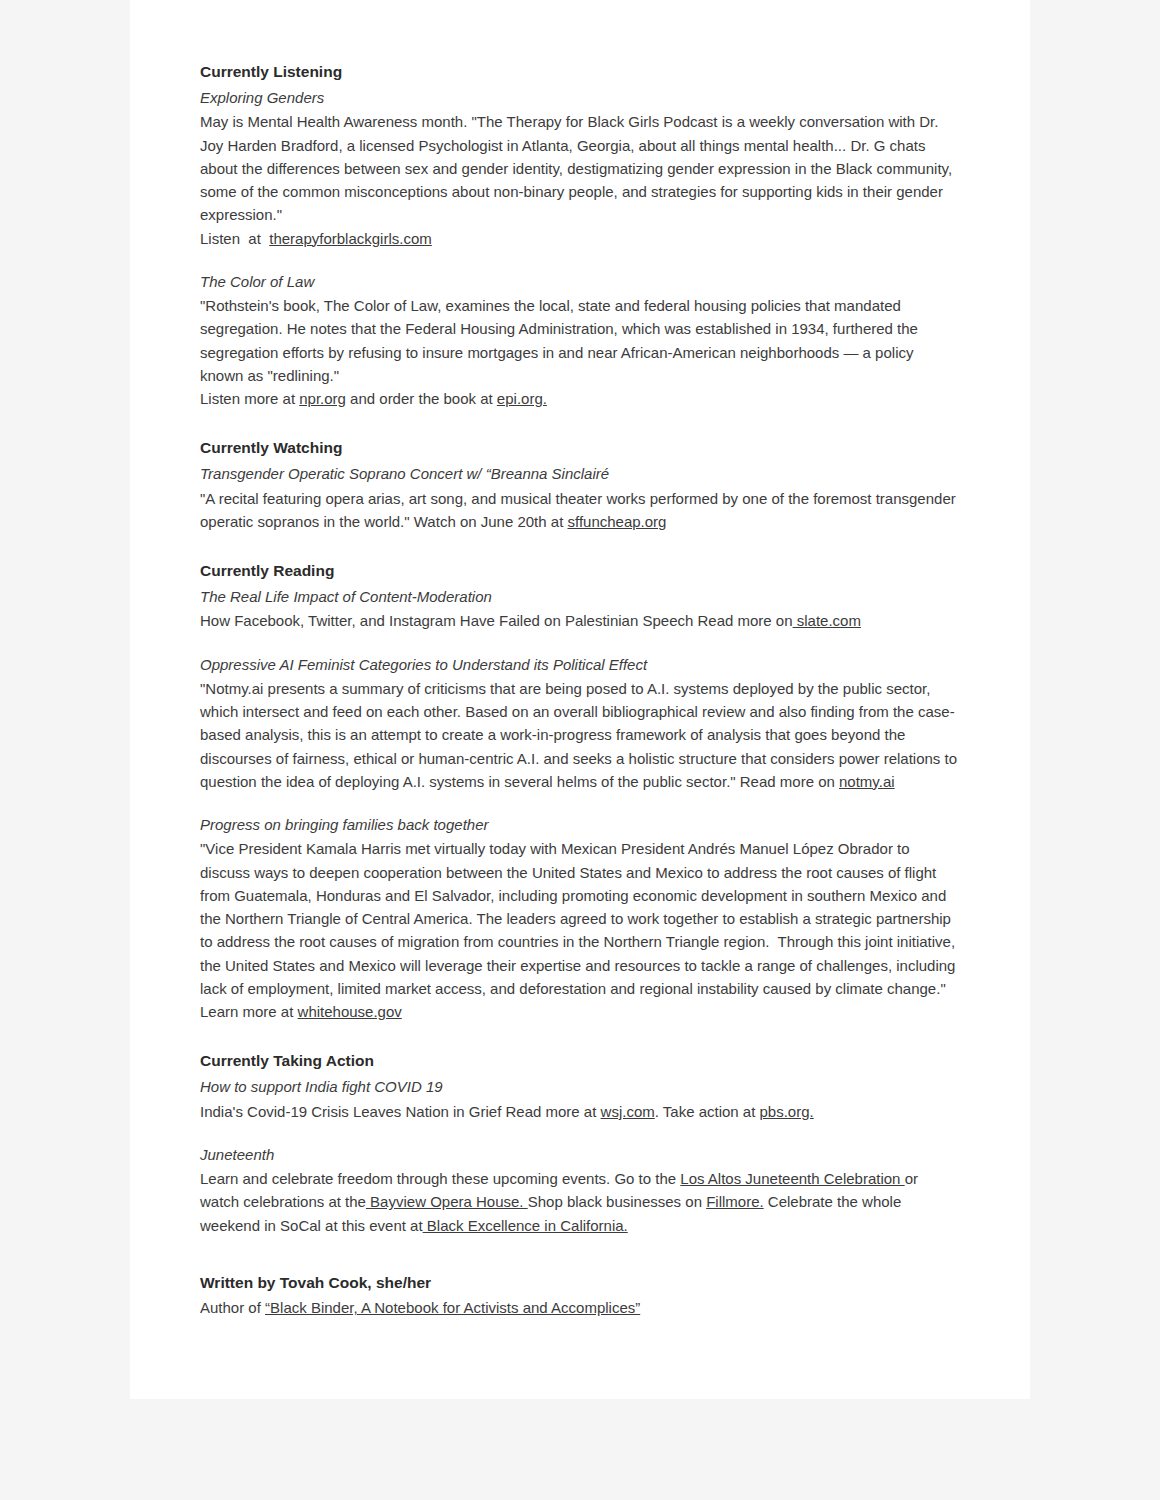Currently Listening
Exploring Genders
May is Mental Health Awareness month. "The Therapy for Black Girls Podcast is a weekly conversation with Dr. Joy Harden Bradford, a licensed Psychologist in Atlanta, Georgia, about all things mental health... Dr. G chats about the differences between sex and gender identity, destigmatizing gender expression in the Black community, some of the common misconceptions about non-binary people, and strategies for supporting kids in their gender expression."
Listen at therapyforblackgirls.com
The Color of Law
"Rothstein's book, The Color of Law, examines the local, state and federal housing policies that mandated segregation. He notes that the Federal Housing Administration, which was established in 1934, furthered the segregation efforts by refusing to insure mortgages in and near African-American neighborhoods — a policy known as "redlining."
Listen more at npr.org and order the book at epi.org.
Currently Watching
Transgender Operatic Soprano Concert w/ “Breanna Sinclairé
"A recital featuring opera arias, art song, and musical theater works performed by one of the foremost transgender operatic sopranos in the world." Watch on June 20th at sffuncheap.org
Currently Reading
The Real Life Impact of Content-Moderation
How Facebook, Twitter, and Instagram Have Failed on Palestinian Speech Read more on slate.com
Oppressive AI Feminist Categories to Understand its Political Effect
"Notmy.ai presents a summary of criticisms that are being posed to A.I. systems deployed by the public sector, which intersect and feed on each other. Based on an overall bibliographical review and also finding from the case-based analysis, this is an attempt to create a work-in-progress framework of analysis that goes beyond the discourses of fairness, ethical or human-centric A.I. and seeks a holistic structure that considers power relations to question the idea of deploying A.I. systems in several helms of the public sector." Read more on notmy.ai
Progress on bringing families back together
"Vice President Kamala Harris met virtually today with Mexican President Andrés Manuel López Obrador to discuss ways to deepen cooperation between the United States and Mexico to address the root causes of flight from Guatemala, Honduras and El Salvador, including promoting economic development in southern Mexico and the Northern Triangle of Central America. The leaders agreed to work together to establish a strategic partnership to address the root causes of migration from countries in the Northern Triangle region. Through this joint initiative, the United States and Mexico will leverage their expertise and resources to tackle a range of challenges, including lack of employment, limited market access, and deforestation and regional instability caused by climate change." Learn more at whitehouse.gov
Currently Taking Action
How to support India fight COVID 19
India's Covid-19 Crisis Leaves Nation in Grief Read more at wsj.com. Take action at pbs.org.
Juneteenth
Learn and celebrate freedom through these upcoming events. Go to the Los Altos Juneteenth Celebration or watch celebrations at the Bayview Opera House. Shop black businesses on Fillmore. Celebrate the whole weekend in SoCal at this event at Black Excellence in California.
Written by Tovah Cook, she/her
Author of “Black Binder, A Notebook for Activists and Accomplices”